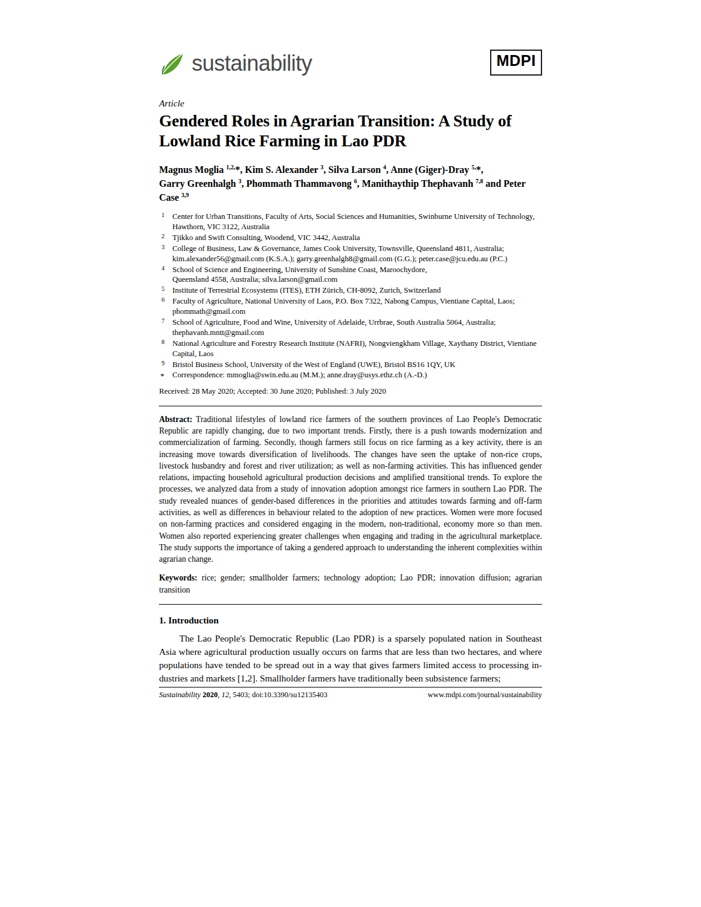sustainability
MDPI
Article
Gendered Roles in Agrarian Transition: A Study of Lowland Rice Farming in Lao PDR
Magnus Moglia 1,2,*, Kim S. Alexander 3, Silva Larson 4, Anne (Giger)-Dray 5,*,
Garry Greenhalgh 3, Phommath Thammavong 6, Manithaythip Thephavanh 7,8 and Peter Case 3,9
1 Center for Urban Transitions, Faculty of Arts, Social Sciences and Humanities, Swinburne University of Technology, Hawthorn, VIC 3122, Australia
2 Tjikko and Swift Consulting, Woodend, VIC 3442, Australia
3 College of Business, Law & Governance, James Cook University, Townsville, Queensland 4811, Australia; kim.alexander56@gmail.com (K.S.A.); garry.greenhalgh8@gmail.com (G.G.); peter.case@jcu.edu.au (P.C.)
4 School of Science and Engineering, University of Sunshine Coast, Maroochydore,
Queensland 4558, Australia; silva.larson@gmail.com
5 Institute of Terrestrial Ecosystems (ITES), ETH Zürich, CH-8092, Zurich, Switzerland
6 Faculty of Agriculture, National University of Laos, P.O. Box 7322, Nabong Campus, Vientiane Capital, Laos; phommath@gmail.com
7 School of Agriculture, Food and Wine, University of Adelaide, Urrbrae, South Australia 5064, Australia; thephavanh.mntt@gmail.com
8 National Agriculture and Forestry Research Institute (NAFRI), Nongviengkham Village, Xaythany District, Vientiane Capital, Laos
9 Bristol Business School, University of the West of England (UWE), Bristol BS16 1QY, UK
*Correspondence: mmoglia@swin.edu.au (M.M.); anne.dray@usys.ethz.ch (A.-D.)
Received: 28 May 2020; Accepted: 30 June 2020; Published: 3 July 2020
Abstract: Traditional lifestyles of lowland rice farmers of the southern provinces of Lao People's Democratic Republic are rapidly changing, due to two important trends. Firstly, there is a push towards modernization and commercialization of farming. Secondly, though farmers still focus on rice farming as a key activity, there is an increasing move towards diversification of livelihoods. The changes have seen the uptake of non-rice crops, livestock husbandry and forest and river utilization; as well as non-farming activities. This has influenced gender relations, impacting household agricultural production decisions and amplified transitional trends. To explore the processes, we analyzed data from a study of innovation adoption amongst rice farmers in southern Lao PDR. The study revealed nuances of gender-based differences in the priorities and attitudes towards farming and off-farm activities, as well as differences in behaviour related to the adoption of new practices. Women were more focused on non-farming practices and considered engaging in the modern, non-traditional, economy more so than men. Women also reported experiencing greater challenges when engaging and trading in the agricultural marketplace. The study supports the importance of taking a gendered approach to understanding the inherent complexities within agrarian change.
Keywords: rice; gender; smallholder farmers; technology adoption; Lao PDR; innovation diffusion; agrarian transition
1. Introduction
The Lao People's Democratic Republic (Lao PDR) is a sparsely populated nation in Southeast Asia where agricultural production usually occurs on farms that are less than two hectares, and where populations have tended to be spread out in a way that gives farmers limited access to processing industries and markets [1,2]. Smallholder farmers have traditionally been subsistence farmers;
Sustainability 2020, 12, 5403; doi:10.3390/su12135403
www.mdpi.com/journal/sustainability